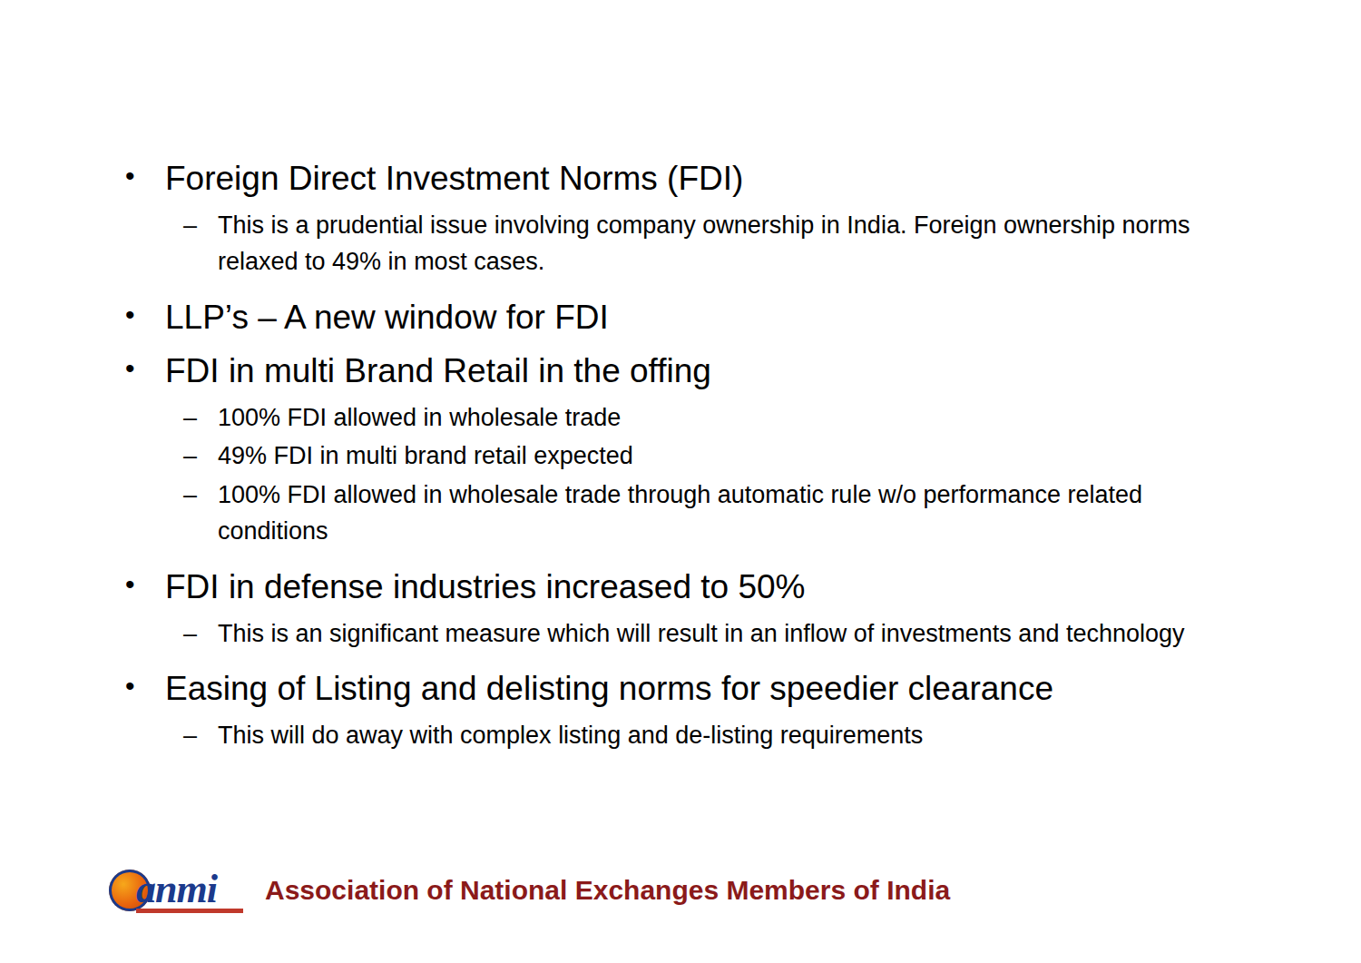Foreign Direct Investment Norms (FDI)
This is a prudential issue involving company ownership in India. Foreign ownership norms relaxed to 49% in most cases.
LLP’s – A new window for FDI
FDI in multi Brand Retail in the offing
100% FDI allowed in wholesale trade
49% FDI in multi brand retail expected
100% FDI allowed in wholesale trade through automatic rule w/o performance related conditions
FDI in defense industries increased to 50%
This is an significant measure which will result in an inflow of investments and technology
Easing of Listing and delisting norms for speedier clearance
This will do away with complex listing and de-listing requirements
anmi
Association of National Exchanges Members of India